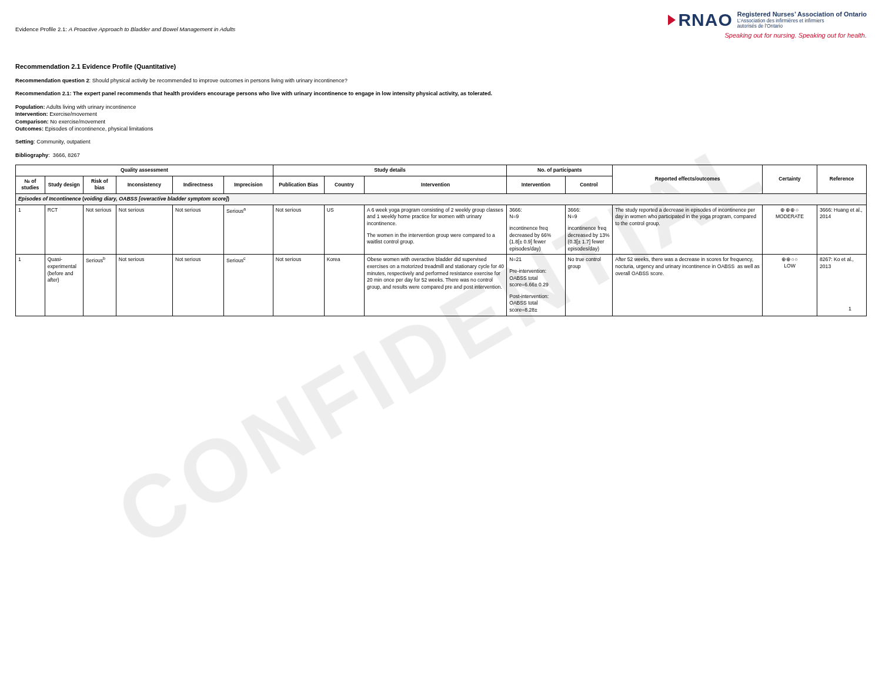CONFIDENTIAL
RNAO
Registered Nurses’ Association of Ontario
L’Association des infirmières et infirmiers
autorisés de l’Ontario
Speaking out for nursing. Speaking out for health.
Evidence Profile 2.1: A Proactive Approach to Bladder and Bowel Management in Adults
Recommendation 2.1 Evidence Profile (Quantitative)
Recommendation question 2: Should physical activity be recommended to improve outcomes in persons living with urinary incontinence?
Recommendation 2.1: The expert panel recommends that health providers encourage persons who live with urinary incontinence to engage in low intensity physical activity, as tolerated.
Population: Adults living with urinary incontinence
Intervention: Exercise/movement
Comparison: No exercise/movement
Outcomes: Episodes of incontinence, physical limitations
Setting: Community, outpatient
Bibliography: 3666, 8267
| Quality assessment | Study details | No. of participants | Reported effects/outcomes | Certainty | Reference |
| --- | --- | --- | --- | --- | --- |
| № of studies | Study design | Risk of bias | Inconsistency | Indirectness | Imprecision | Publication Bias | Country | Intervention | Intervention | Control |
| Episodes of Incontinence ( voiding diary, OABSS [overactive bladder symptom score] ) |
| 1 | RCT | Not serious | Not serious | Not serious | Serious a | Not serious | US | A 6 week yoga program consisting of 2 weekly group classes and 1 weekly home practice for women with urinary incontinence. The women in the intervention group were compared to a waitlist control group. | 3666: N=9 incontinence freq decreased by 66% (1.8[± 0.9] fewer episodes/day) | 3666: N=9 incontinence freq decreased by 13% (0.3[± 1.7] fewer episodes/day) | The study reported a decrease in episodes of incontinence per day in women who participated in the yoga program, compared to the control group. | ⊕⊕⊕○ MODERATE | 3666: Huang et al., 2014 |
| 1 | Quasi-experimental (before and after) | Serious b | Not serious | Not serious | Serious c | Not serious | Korea | Obese women with overactive bladder did supervised exercises on a motorized treadmill and stationary cycle for 40 minutes, respectively and performed resistance exercise for 20 min once per day for 52 weeks. There was no control group, and results were compared pre and post intervention. | N=21 Pre-intervention: OABSS total score=6.66± 0.29 Post-intervention: OABSS total score=8.28± | No true control group | After 52 weeks, there was a decrease in scores for frequency, nocturia, urgency and urinary incontinence in OABSS as well as overall OABSS score. | ⊕⊕○○ LOW | 8267: Ko et al., 2013 |
1